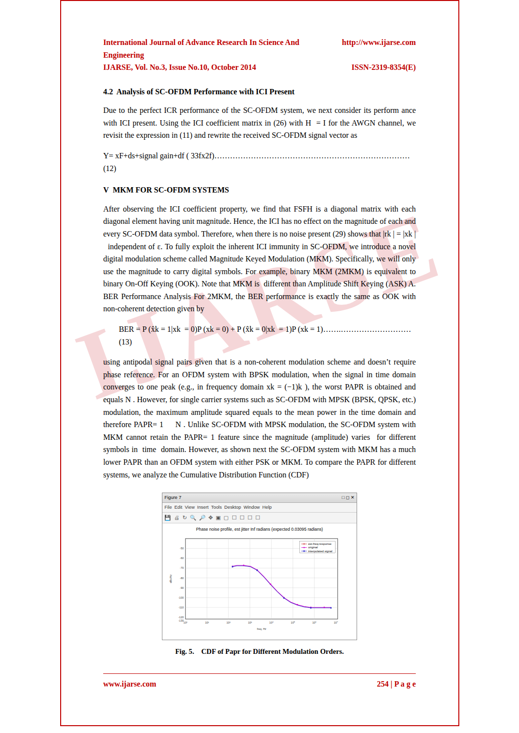IJARSE
International Journal of Advance Research In Science And Engineering
http://www.ijarse.com
IJARSE, Vol. No.3, Issue No.10, October 2014
ISSN-2319-8354(E)
4.2 Analysis of SC-OFDM Performance with ICI Present
Due to the perfect ICR performance of the SC-OFDM system, we next consider its perform ance with ICI present. Using the ICI coefficient matrix in (26) with H = I for the AWGN channel, we revisit the expression in (11) and rewrite the received SC-OFDM signal vector as
Y= xF+ds+signal gain+df ( 33fx2f)…………………………………………………………………(12)
V MKM FOR SC-OFDM SYSTEMS
After observing the ICI coefficient property, we find that FSFH is a diagonal matrix with each diagonal element having unit magnitude. Hence, the ICI has no effect on the magnitude of each and every SC-OFDM data symbol. Therefore, when there is no noise present (29) shows that |rk | = |xk | independent of ε. To fully exploit the inherent ICI immunity in SC-OFDM, we introduce a novel digital modulation scheme called Magnitude Keyed Modulation (MKM). Specifically, we will only use the magnitude to carry digital symbols. For example, binary MKM (2MKM) is equivalent to binary On-Off Keying (OOK). Note that MKM is different than Amplitude Shift Keying (ASK) A. BER Performance Analysis For 2MKM, the BER performance is exactly the same as OOK with non-coherent detection given by
BER = P (x̂k = 1|xk = 0)P (xk = 0) + P (x̂k = 0|xk = 1)P (xk = 1)…….………………………(13)
using antipodal signal pairs given that is a non-coherent modulation scheme and doesn’t require phase reference. For an OFDM system with BPSK modulation, when the signal in time domain converges to one peak (e.g., in frequency domain xk = (−1)k ), the worst PAPR is obtained and equals N . However, for single carrier systems such as SC-OFDM with MPSK (BPSK, QPSK, etc.) modulation, the maximum amplitude squared equals to the mean power in the time domain and therefore PAPR= 1 N . Unlike SC-OFDM with MPSK modulation, the SC-OFDM system with MKM cannot retain the PAPR= 1 feature since the magnitude (amplitude) varies for different symbols in time domain. However, as shown next the SC-OFDM system with MKM has a much lower PAPR than an OFDM system with either PSK or MKM. To compare the PAPR for different systems, we analyze the Cumulative Distribution Function (CDF)
Figure 7 □ ◻ ✕
File Edit View Insert Tools Desktop Window Help
💾 🖨 ↻ 🔍 🔎 ✥ ▣ ▢ ☐ ☐ ☐ ☐
Phase noise profile, est jitter Inf radians (expected 0.03095 radians)
-50 -60 -70 -80 -90 -100 -110 -120 -130 10⁰ 10¹ 10² 10³ 10⁴ 10⁵ 10⁶ 10⁷ freq, Hz dBc/Hz est-freq-response original interpolated signal
Fig. 5. CDF of Papr for Different Modulation Orders.
www.ijarse.com
254 | P a g e